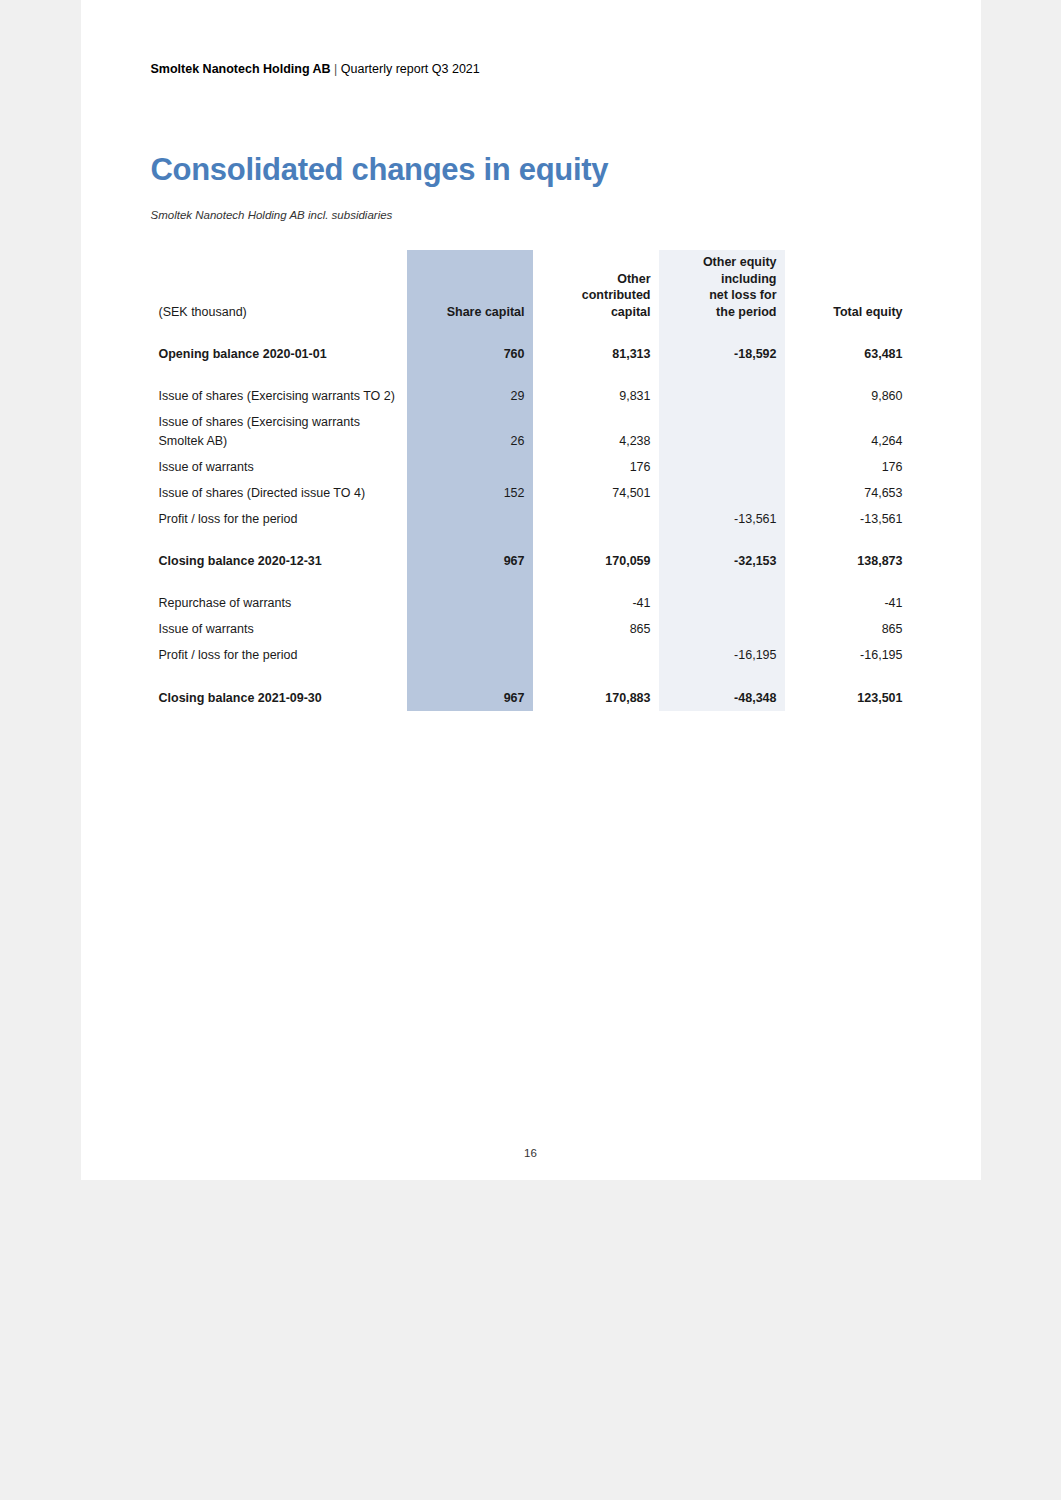Smoltek Nanotech Holding AB | Quarterly report Q3 2021
Consolidated changes in equity
Smoltek Nanotech Holding AB incl. subsidiaries
| (SEK thousand) | Share capital | Other contributed capital | Other equity including net loss for the period | Total equity |
| --- | --- | --- | --- | --- |
| Opening balance 2020-01-01 | 760 | 81,313 | -18,592 | 63,481 |
| Issue of shares (Exercising warrants TO 2) | 29 | 9,831 | | 9,860 |
| Issue of shares (Exercising warrants Smoltek AB) | 26 | 4,238 | | 4,264 |
| Issue of warrants | | 176 | | 176 |
| Issue of shares (Directed issue TO 4) | 152 | 74,501 | | 74,653 |
| Profit / loss for the period | | | -13,561 | -13,561 |
| Closing balance 2020-12-31 | 967 | 170,059 | -32,153 | 138,873 |
| Repurchase of warrants | | -41 | | -41 |
| Issue of warrants | | 865 | | 865 |
| Profit / loss for the period | | | -16,195 | -16,195 |
| Closing balance 2021-09-30 | 967 | 170,883 | -48,348 | 123,501 |
16